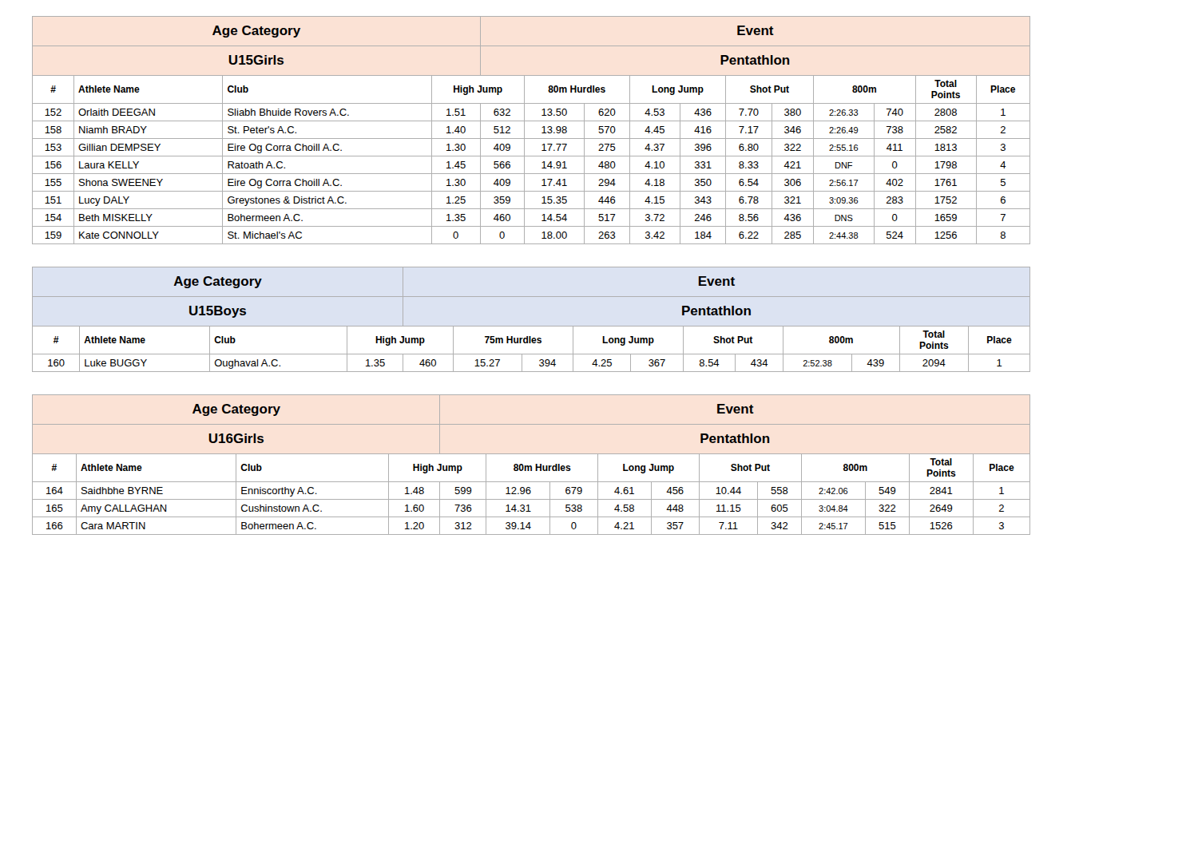| Age Category | Event |
| U15Girls | Pentathlon |
| # | Athlete Name | Club | High Jump | 80m Hurdles | Long Jump | Shot Put | 800m | Total Points | Place |
| 152 | Orlaith DEEGAN | Sliabh Bhuide Rovers A.C. | 1.51 | 632 | 13.50 | 620 | 4.53 | 436 | 7.70 | 380 | 2:26.33 | 740 | 2808 | 1 |
| 158 | Niamh BRADY | St. Peter's A.C. | 1.40 | 512 | 13.98 | 570 | 4.45 | 416 | 7.17 | 346 | 2:26.49 | 738 | 2582 | 2 |
| 153 | Gillian DEMPSEY | Eire Og Corra Choill A.C. | 1.30 | 409 | 17.77 | 275 | 4.37 | 396 | 6.80 | 322 | 2:55.16 | 411 | 1813 | 3 |
| 156 | Laura KELLY | Ratoath A.C. | 1.45 | 566 | 14.91 | 480 | 4.10 | 331 | 8.33 | 421 | DNF | 0 | 1798 | 4 |
| 155 | Shona SWEENEY | Eire Og Corra Choill A.C. | 1.30 | 409 | 17.41 | 294 | 4.18 | 350 | 6.54 | 306 | 2:56.17 | 402 | 1761 | 5 |
| 151 | Lucy DALY | Greystones & District A.C. | 1.25 | 359 | 15.35 | 446 | 4.15 | 343 | 6.78 | 321 | 3:09.36 | 283 | 1752 | 6 |
| 154 | Beth MISKELLY | Bohermeen A.C. | 1.35 | 460 | 14.54 | 517 | 3.72 | 246 | 8.56 | 436 | DNS | 0 | 1659 | 7 |
| 159 | Kate CONNOLLY | St. Michael's AC | 0 | 0 | 18.00 | 263 | 3.42 | 184 | 6.22 | 285 | 2:44.38 | 524 | 1256 | 8 |
| Age Category | Event |
| U15Boys | Pentathlon |
| # | Athlete Name | Club | High Jump | 75m Hurdles | Long Jump | Shot Put | 800m | Total Points | Place |
| 160 | Luke BUGGY | Oughaval A.C. | 1.35 | 460 | 15.27 | 394 | 4.25 | 367 | 8.54 | 434 | 2:52.38 | 439 | 2094 | 1 |
| Age Category | Event |
| U16Girls | Pentathlon |
| # | Athlete Name | Club | High Jump | 80m Hurdles | Long Jump | Shot Put | 800m | Total Points | Place |
| 164 | Saidhbhe BYRNE | Enniscorthy A.C. | 1.48 | 599 | 12.96 | 679 | 4.61 | 456 | 10.44 | 558 | 2:42.06 | 549 | 2841 | 1 |
| 165 | Amy CALLAGHAN | Cushinstown A.C. | 1.60 | 736 | 14.31 | 538 | 4.58 | 448 | 11.15 | 605 | 3:04.84 | 322 | 2649 | 2 |
| 166 | Cara MARTIN | Bohermeen A.C. | 1.20 | 312 | 39.14 | 0 | 4.21 | 357 | 7.11 | 342 | 2:45.17 | 515 | 1526 | 3 |